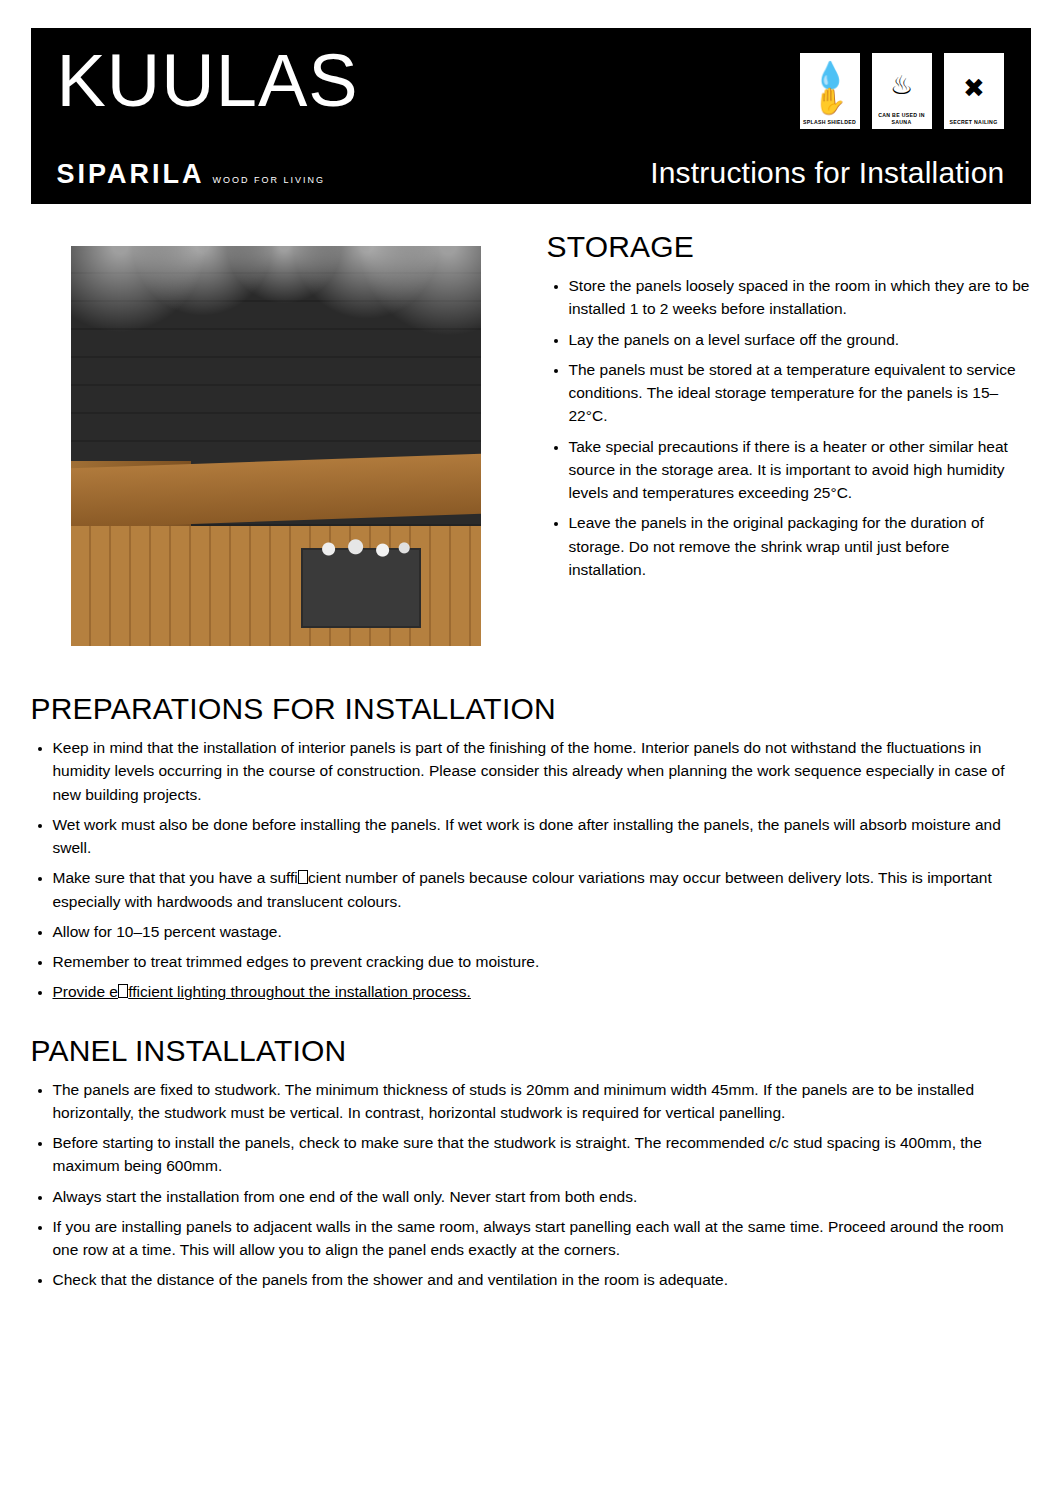KUULAS
💧✋
SPLASH SHIELDED
♨
CAN BE USED IN SAUNA
✖
SECRET NAILING
SIPARILA WOOD FOR LIVING
Instructions for Installation
STORAGE
Store the panels loosely spaced in the room in which they are to be installed 1 to 2 weeks before installation.
Lay the panels on a level surface off the ground.
The panels must be stored at a temperature equivalent to service conditions. The ideal storage temperature for the panels is 15–22°C.
Take special precautions if there is a heater or other similar heat source in the storage area. It is important to avoid high humidity levels and temperatures exceeding 25°C.
Leave the panels in the original packaging for the duration of storage. Do not remove the shrink wrap until just before installation.
PREPARATIONS FOR INSTALLATION
Keep in mind that the installation of interior panels is part of the finishing of the home. Interior panels do not withstand the fluctuations in humidity levels occurring in the course of construction. Please consider this already when planning the work sequence especially in case of new building projects.
Wet work must also be done before installing the panels. If wet work is done after installing the panels, the panels will absorb moisture and swell.
Make sure that that you have a suffi cient number of panels because colour variations may occur between delivery lots. This is important especially with hardwoods and translucent colours.
Allow for 10–15 percent wastage.
Remember to treat trimmed edges to prevent cracking due to moisture.
Provide e fficient lighting throughout the installation process.
PANEL INSTALLATION
The panels are fixed to studwork. The minimum thickness of studs is 20mm and minimum width 45mm. If the panels are to be installed horizontally, the studwork must be vertical. In contrast, horizontal studwork is required for vertical panelling.
Before starting to install the panels, check to make sure that the studwork is straight. The recommended c/c stud spacing is 400mm, the maximum being 600mm.
Always start the installation from one end of the wall only. Never start from both ends.
If you are installing panels to adjacent walls in the same room, always start panelling each wall at the same time. Proceed around the room one row at a time. This will allow you to align the panel ends exactly at the corners.
Check that the distance of the panels from the shower and and ventilation in the room is adequate.